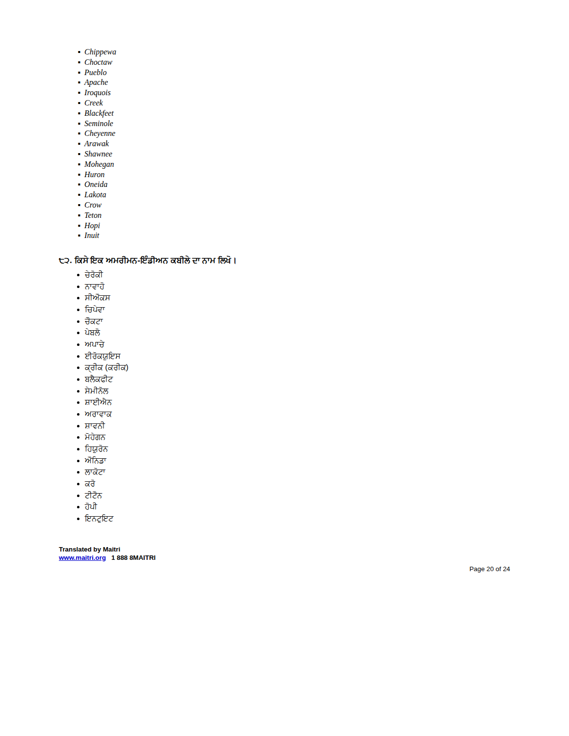Chippewa
Choctaw
Pueblo
Apache
Iroquois
Creek
Blackfeet
Seminole
Cheyenne
Arawak
Shawnee
Mohegan
Huron
Oneida
Lakota
Crow
Teton
Hopi
Inuit
੮੨. ਕਿਸੇ ਇਕ ਅਮਰੀਮਨ-ਇੰਡੀਅਨ ਕਬੀਲੇ ਦਾ ਨਾਮ ਲਿਖੋ।
ਚੇਰੋਕੀ
ਨਾਵਾਹੋ
ਸੀਔਕਸ
ਚਿਪੇਵਾ
ਚੌਕਟਾ
ਪੇਬਲੋ
ਅਪਾਚੇ
ਈਰੋਕਯੁਇਸ
ਕ੍ਰੀਕ (ਕਰੀਕ)
ਬਲੈਕਫੀਟ
ਸੇਮੀਨੋਲ
ਸ਼ਾਈਐਨ
ਅਰਾਵਾਕ
ਸ਼ਾਵਨੀ
ਮੋਹੇਗਨ
ਹਿਯੁਰੋਨ
ਔਨਿਡਾ
ਲਾਕੋਟਾ
ਕਰੋ
ਟੀਟੌਨ
ਹੋਪੀ
ਇਨਟੁਇਟ
Translated by Maitri
www.maitri.org 1 888 8MAITRI
Page 20 of 24